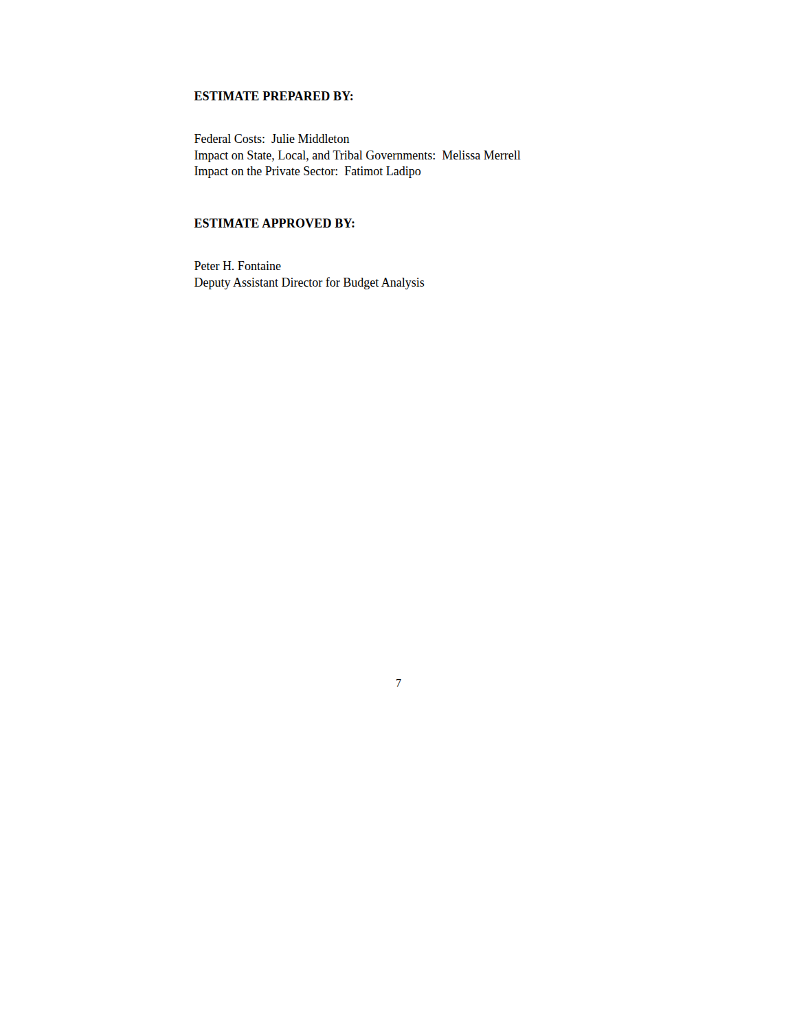ESTIMATE PREPARED BY:
Federal Costs: Julie Middleton
Impact on State, Local, and Tribal Governments: Melissa Merrell
Impact on the Private Sector: Fatimot Ladipo
ESTIMATE APPROVED BY:
Peter H. Fontaine
Deputy Assistant Director for Budget Analysis
7